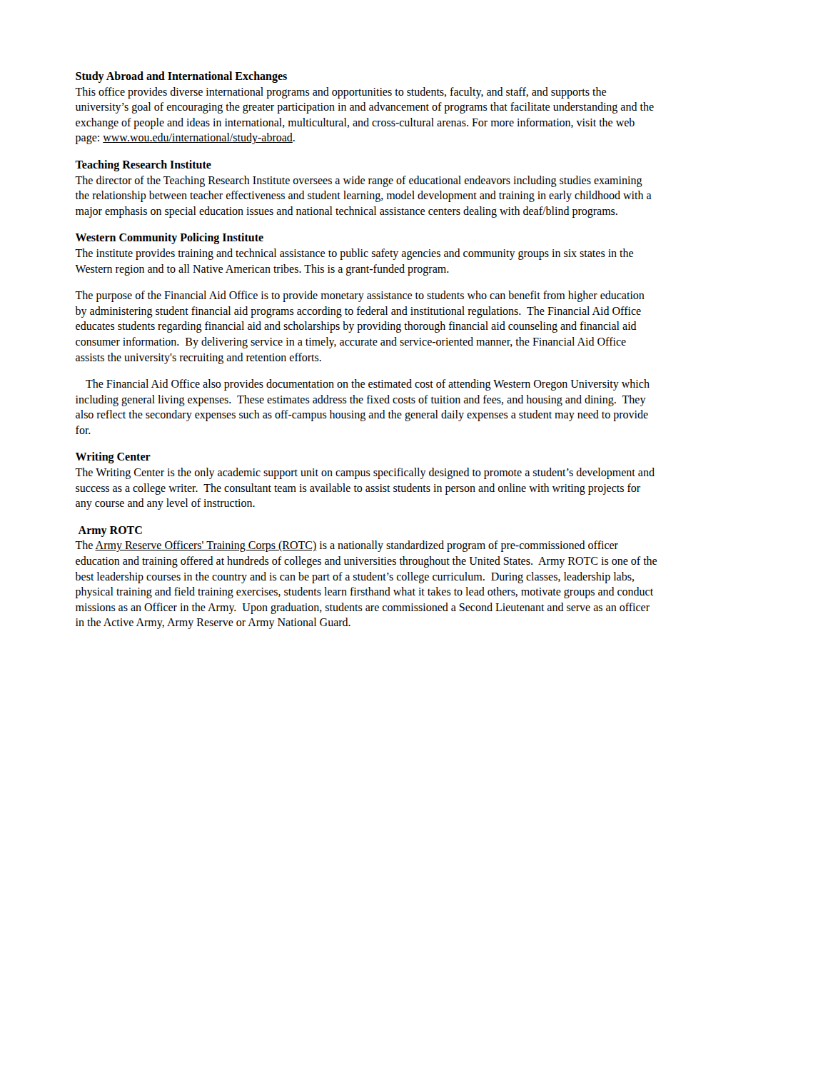Study Abroad and International Exchanges
This office provides diverse international programs and opportunities to students, faculty, and staff, and supports the university’s goal of encouraging the greater participation in and advancement of programs that facilitate understanding and the exchange of people and ideas in international, multicultural, and cross-cultural arenas. For more information, visit the web page: www.wou.edu/international/study-abroad.
Teaching Research Institute
The director of the Teaching Research Institute oversees a wide range of educational endeavors including studies examining the relationship between teacher effectiveness and student learning, model development and training in early childhood with a major emphasis on special education issues and national technical assistance centers dealing with deaf/blind programs.
Western Community Policing Institute
The institute provides training and technical assistance to public safety agencies and community groups in six states in the Western region and to all Native American tribes. This is a grant-funded program.
The purpose of the Financial Aid Office is to provide monetary assistance to students who can benefit from higher education by administering student financial aid programs according to federal and institutional regulations. The Financial Aid Office educates students regarding financial aid and scholarships by providing thorough financial aid counseling and financial aid consumer information. By delivering service in a timely, accurate and service-oriented manner, the Financial Aid Office assists the university's recruiting and retention efforts.
The Financial Aid Office also provides documentation on the estimated cost of attending Western Oregon University which including general living expenses. These estimates address the fixed costs of tuition and fees, and housing and dining. They also reflect the secondary expenses such as off-campus housing and the general daily expenses a student may need to provide for.
Writing Center
The Writing Center is the only academic support unit on campus specifically designed to promote a student’s development and success as a college writer. The consultant team is available to assist students in person and online with writing projects for any course and any level of instruction.
Army ROTC
The Army Reserve Officers' Training Corps (ROTC) is a nationally standardized program of pre-commissioned officer education and training offered at hundreds of colleges and universities throughout the United States. Army ROTC is one of the best leadership courses in the country and is can be part of a student’s college curriculum. During classes, leadership labs, physical training and field training exercises, students learn firsthand what it takes to lead others, motivate groups and conduct missions as an Officer in the Army. Upon graduation, students are commissioned a Second Lieutenant and serve as an officer in the Active Army, Army Reserve or Army National Guard.